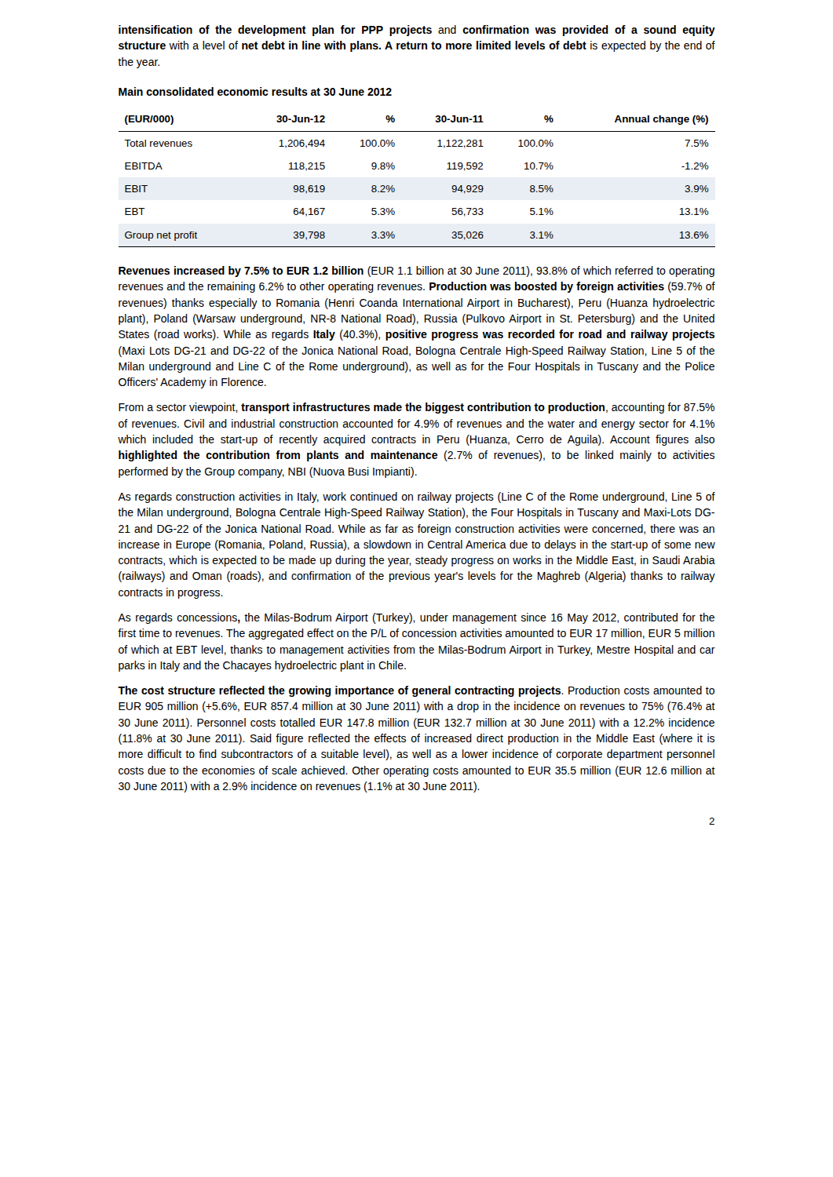intensification of the development plan for PPP projects and confirmation was provided of a sound equity structure with a level of net debt in line with plans. A return to more limited levels of debt is expected by the end of the year.
Main consolidated economic results at 30 June 2012
| (EUR/000) | 30-Jun-12 | % | 30-Jun-11 | % | Annual change (%) |
| --- | --- | --- | --- | --- | --- |
| Total revenues | 1,206,494 | 100.0% | 1,122,281 | 100.0% | 7.5% |
| EBITDA | 118,215 | 9.8% | 119,592 | 10.7% | -1.2% |
| EBIT | 98,619 | 8.2% | 94,929 | 8.5% | 3.9% |
| EBT | 64,167 | 5.3% | 56,733 | 5.1% | 13.1% |
| Group net profit | 39,798 | 3.3% | 35,026 | 3.1% | 13.6% |
Revenues increased by 7.5% to EUR 1.2 billion (EUR 1.1 billion at 30 June 2011), 93.8% of which referred to operating revenues and the remaining 6.2% to other operating revenues. Production was boosted by foreign activities (59.7% of revenues) thanks especially to Romania (Henri Coanda International Airport in Bucharest), Peru (Huanza hydroelectric plant), Poland (Warsaw underground, NR-8 National Road), Russia (Pulkovo Airport in St. Petersburg) and the United States (road works). While as regards Italy (40.3%), positive progress was recorded for road and railway projects (Maxi Lots DG-21 and DG-22 of the Jonica National Road, Bologna Centrale High-Speed Railway Station, Line 5 of the Milan underground and Line C of the Rome underground), as well as for the Four Hospitals in Tuscany and the Police Officers' Academy in Florence.
From a sector viewpoint, transport infrastructures made the biggest contribution to production, accounting for 87.5% of revenues. Civil and industrial construction accounted for 4.9% of revenues and the water and energy sector for 4.1% which included the start-up of recently acquired contracts in Peru (Huanza, Cerro de Aguila). Account figures also highlighted the contribution from plants and maintenance (2.7% of revenues), to be linked mainly to activities performed by the Group company, NBI (Nuova Busi Impianti).
As regards construction activities in Italy, work continued on railway projects (Line C of the Rome underground, Line 5 of the Milan underground, Bologna Centrale High-Speed Railway Station), the Four Hospitals in Tuscany and Maxi-Lots DG-21 and DG-22 of the Jonica National Road. While as far as foreign construction activities were concerned, there was an increase in Europe (Romania, Poland, Russia), a slowdown in Central America due to delays in the start-up of some new contracts, which is expected to be made up during the year, steady progress on works in the Middle East, in Saudi Arabia (railways) and Oman (roads), and confirmation of the previous year's levels for the Maghreb (Algeria) thanks to railway contracts in progress.
As regards concessions, the Milas-Bodrum Airport (Turkey), under management since 16 May 2012, contributed for the first time to revenues. The aggregated effect on the P/L of concession activities amounted to EUR 17 million, EUR 5 million of which at EBT level, thanks to management activities from the Milas-Bodrum Airport in Turkey, Mestre Hospital and car parks in Italy and the Chacayes hydroelectric plant in Chile.
The cost structure reflected the growing importance of general contracting projects. Production costs amounted to EUR 905 million (+5.6%, EUR 857.4 million at 30 June 2011) with a drop in the incidence on revenues to 75% (76.4% at 30 June 2011). Personnel costs totalled EUR 147.8 million (EUR 132.7 million at 30 June 2011) with a 12.2% incidence (11.8% at 30 June 2011). Said figure reflected the effects of increased direct production in the Middle East (where it is more difficult to find subcontractors of a suitable level), as well as a lower incidence of corporate department personnel costs due to the economies of scale achieved. Other operating costs amounted to EUR 35.5 million (EUR 12.6 million at 30 June 2011) with a 2.9% incidence on revenues (1.1% at 30 June 2011).
2